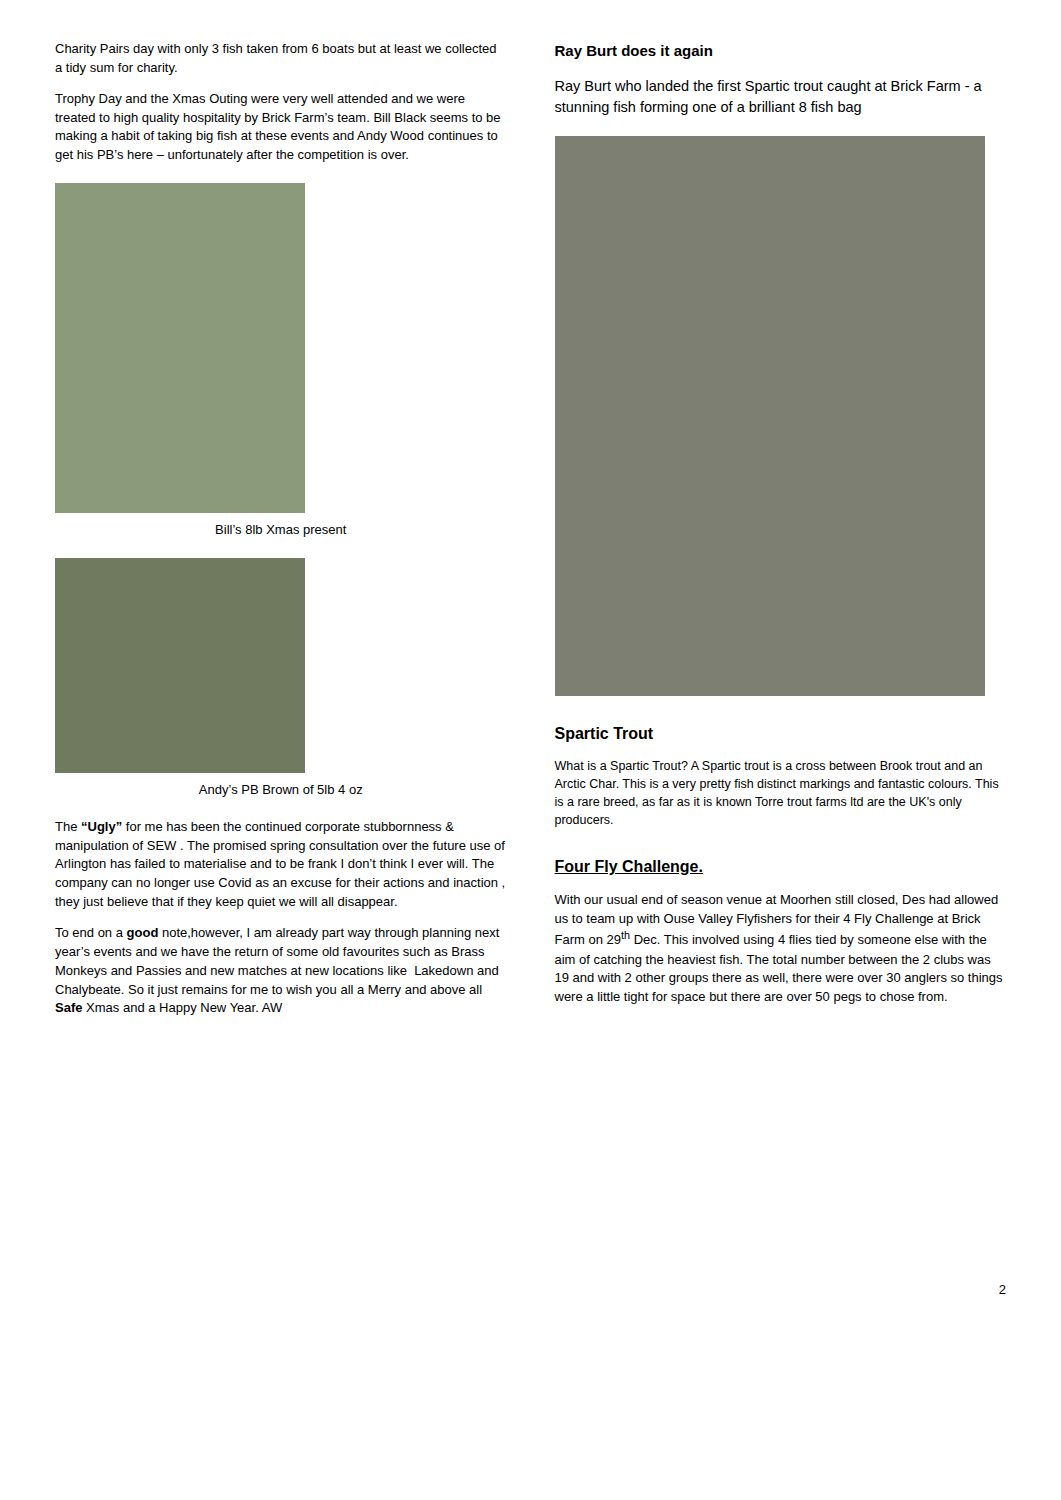Charity Pairs day with only 3 fish taken from 6 boats but at least we collected a tidy sum for charity.
Trophy Day and the Xmas Outing were very well attended and we were treated to high quality hospitality by Brick Farm’s team. Bill Black seems to be making a habit of taking big fish at these events and Andy Wood continues to get his PB’s here – unfortunately after the competition is over.
Bill’s 8lb Xmas present
Andy’s PB Brown of 5lb 4 oz
The “Ugly” for me has been the continued corporate stubbornness & manipulation of SEW . The promised spring consultation over the future use of Arlington has failed to materialise and to be frank I don’t think I ever will. The company can no longer use Covid as an excuse for their actions and inaction , they just believe that if they keep quiet we will all disappear.
To end on a good note,however, I am already part way through planning next year’s events and we have the return of some old favourites such as Brass Monkeys and Passies and new matches at new locations like Lakedown and Chalybeate. So it just remains for me to wish you all a Merry and above all Safe Xmas and a Happy New Year. AW
Ray Burt does it again
Ray Burt who landed the first Spartic trout caught at Brick Farm - a stunning fish forming one of a brilliant 8 fish bag
Spartic Trout
What is a Spartic Trout? A Spartic trout is a cross between Brook trout and an Arctic Char. This is a very pretty fish distinct markings and fantastic colours. This is a rare breed, as far as it is known Torre trout farms ltd are the UK's only producers.
Four Fly Challenge.
With our usual end of season venue at Moorhen still closed, Des had allowed us to team up with Ouse Valley Flyfishers for their 4 Fly Challenge at Brick Farm on 29th Dec. This involved using 4 flies tied by someone else with the aim of catching the heaviest fish. The total number between the 2 clubs was 19 and with 2 other groups there as well, there were over 30 anglers so things were a little tight for space but there are over 50 pegs to chose from.
2